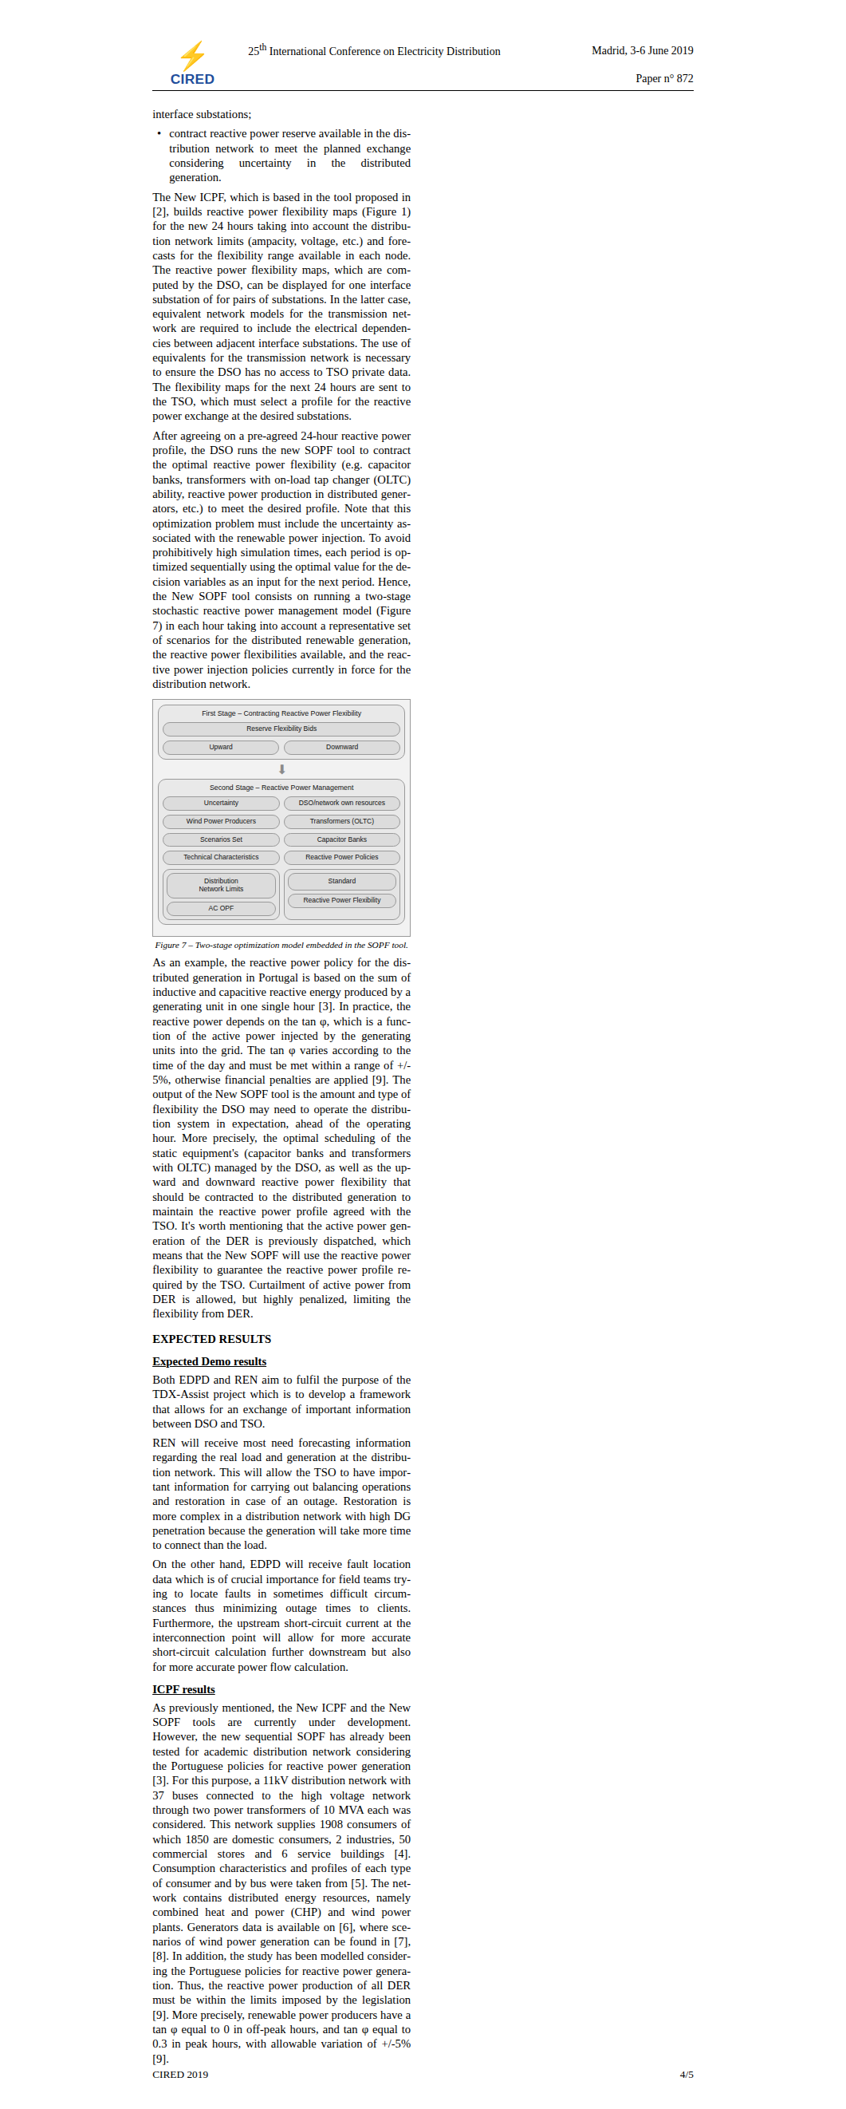⚡
CIRED
25th International Conference on Electricity Distribution Madrid, 3-6 June 2019
Paper n° 872
interface substations;
contract reactive power reserve available in the distribution network to meet the planned exchange considering uncertainty in the distributed generation.
The New ICPF, which is based in the tool proposed in [2], builds reactive power flexibility maps (Figure 1) for the new 24 hours taking into account the distribution network limits (ampacity, voltage, etc.) and forecasts for the flexibility range available in each node. The reactive power flexibility maps, which are computed by the DSO, can be displayed for one interface substation of for pairs of substations. In the latter case, equivalent network models for the transmission network are required to include the electrical dependencies between adjacent interface substations. The use of equivalents for the transmission network is necessary to ensure the DSO has no access to TSO private data. The flexibility maps for the next 24 hours are sent to the TSO, which must select a profile for the reactive power exchange at the desired substations.
After agreeing on a pre-agreed 24-hour reactive power profile, the DSO runs the new SOPF tool to contract the optimal reactive power flexibility (e.g. capacitor banks, transformers with on-load tap changer (OLTC) ability, reactive power production in distributed generators, etc.) to meet the desired profile. Note that this optimization problem must include the uncertainty associated with the renewable power injection. To avoid prohibitively high simulation times, each period is optimized sequentially using the optimal value for the decision variables as an input for the next period. Hence, the New SOPF tool consists on running a two-stage stochastic reactive power management model (Figure 7) in each hour taking into account a representative set of scenarios for the distributed renewable generation, the reactive power flexibilities available, and the reactive power injection policies currently in force for the distribution network.
First Stage – Contracting Reactive Power Flexibility
Reserve Flexibility Bids
Upward
Downward
⬇
Second Stage – Reactive Power Management
Uncertainty
DSO/network own resources
Wind Power Producers
Transformers (OLTC)
Scenarios Set
Capacitor Banks
Technical Characteristics
Reactive Power Policies
Distribution
Network Limits
AC OPF
Standard
Reactive Power Flexibility
Figure 7 – Two-stage optimization model embedded in the SOPF tool.
As an example, the reactive power policy for the distributed generation in Portugal is based on the sum of inductive and capacitive reactive energy produced by a generating unit in one single hour [3]. In practice, the reactive power depends on the tan φ, which is a function of the active power injected by the generating units into the grid. The tan φ varies according to the time of the day and must be met within a range of +/- 5%, otherwise financial penalties are applied [9]. The output of the New SOPF tool is the amount and type of flexibility the DSO may need to operate the distribution system in expectation, ahead of the operating hour. More precisely, the optimal scheduling of the static equipment's (capacitor banks and transformers with OLTC) managed by the DSO, as well as the upward and downward reactive power flexibility that should be contracted to the distributed generation to maintain the reactive power profile agreed with the TSO. It's worth mentioning that the active power generation of the DER is previously dispatched, which means that the New SOPF will use the reactive power flexibility to guarantee the reactive power profile required by the TSO. Curtailment of active power from DER is allowed, but highly penalized, limiting the flexibility from DER.
Expected Results
Expected Demo results
Both EDPD and REN aim to fulfil the purpose of the TDX-Assist project which is to develop a framework that allows for an exchange of important information between DSO and TSO.
REN will receive most need forecasting information regarding the real load and generation at the distribution network. This will allow the TSO to have important information for carrying out balancing operations and restoration in case of an outage. Restoration is more complex in a distribution network with high DG penetration because the generation will take more time to connect than the load.
On the other hand, EDPD will receive fault location data which is of crucial importance for field teams trying to locate faults in sometimes difficult circumstances thus minimizing outage times to clients. Furthermore, the upstream short-circuit current at the interconnection point will allow for more accurate short-circuit calculation further downstream but also for more accurate power flow calculation.
ICPF results
As previously mentioned, the New ICPF and the New SOPF tools are currently under development. However, the new sequential SOPF has already been tested for academic distribution network considering the Portuguese policies for reactive power generation [3]. For this purpose, a 11kV distribution network with 37 buses connected to the high voltage network through two power transformers of 10 MVA each was considered. This network supplies 1908 consumers of which 1850 are domestic consumers, 2 industries, 50 commercial stores and 6 service buildings [4]. Consumption characteristics and profiles of each type of consumer and by bus were taken from [5]. The network contains distributed energy resources, namely combined heat and power (CHP) and wind power plants. Generators data is available on [6], where scenarios of wind power generation can be found in [7], [8]. In addition, the study has been modelled considering the Portuguese policies for reactive power generation. Thus, the reactive power production of all DER must be within the limits imposed by the legislation [9]. More precisely, renewable power producers have a tan φ equal to 0 in off-peak hours, and tan φ equal to 0.3 in peak hours, with allowable variation of +/-5% [9].
CIRED 2019 4/5